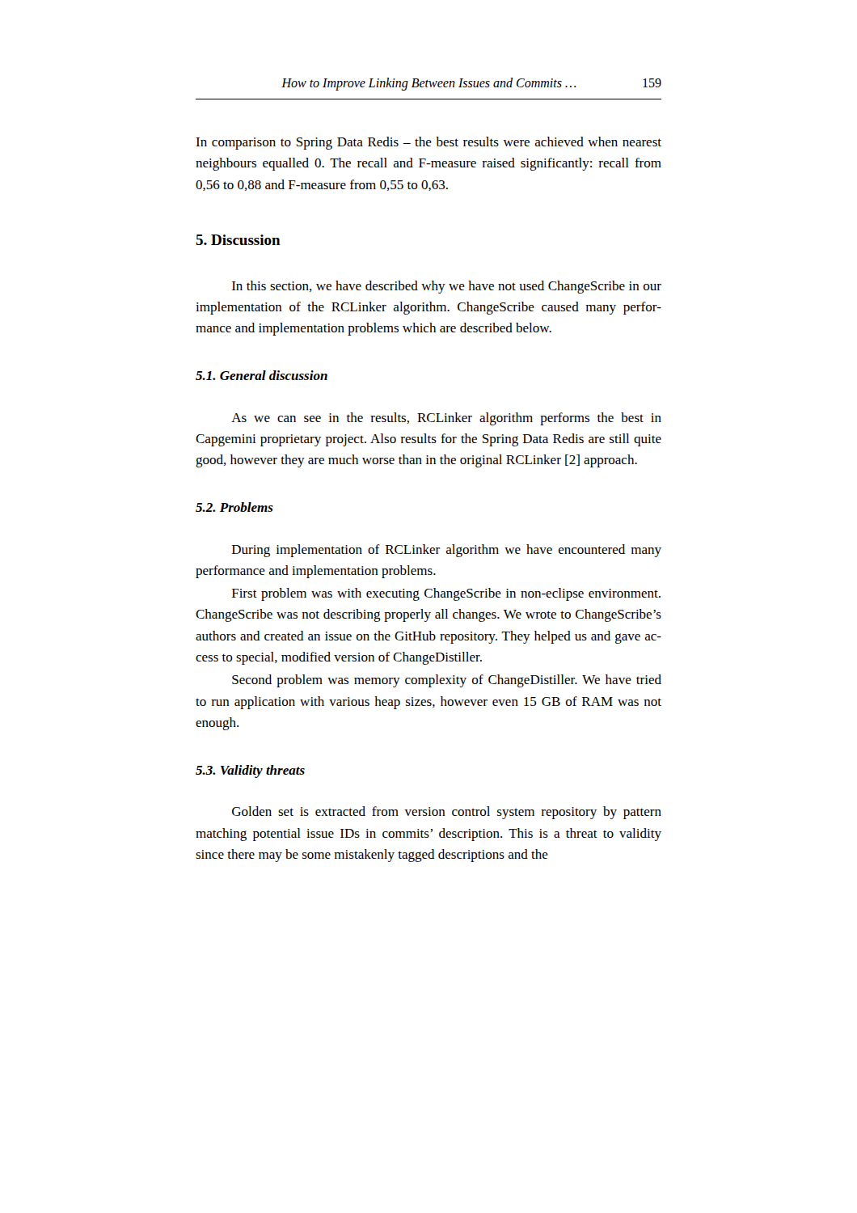How to Improve Linking Between Issues and Commits … 159
In comparison to Spring Data Redis – the best results were achieved when nearest neighbours equalled 0. The recall and F-measure raised significantly: recall from 0,56 to 0,88 and F-measure from 0,55 to 0,63.
5. Discussion
In this section, we have described why we have not used ChangeScribe in our implementation of the RCLinker algorithm. ChangeScribe caused many performance and implementation problems which are described below.
5.1. General discussion
As we can see in the results, RCLinker algorithm performs the best in Capgemini proprietary project. Also results for the Spring Data Redis are still quite good, however they are much worse than in the original RCLinker [2] approach.
5.2. Problems
During implementation of RCLinker algorithm we have encountered many performance and implementation problems.
First problem was with executing ChangeScribe in non-eclipse environment. ChangeScribe was not describing properly all changes. We wrote to ChangeScribe’s authors and created an issue on the GitHub repository. They helped us and gave access to special, modified version of ChangeDistiller.
Second problem was memory complexity of ChangeDistiller. We have tried to run application with various heap sizes, however even 15 GB of RAM was not enough.
5.3. Validity threats
Golden set is extracted from version control system repository by pattern matching potential issue IDs in commits’ description. This is a threat to validity since there may be some mistakenly tagged descriptions and the